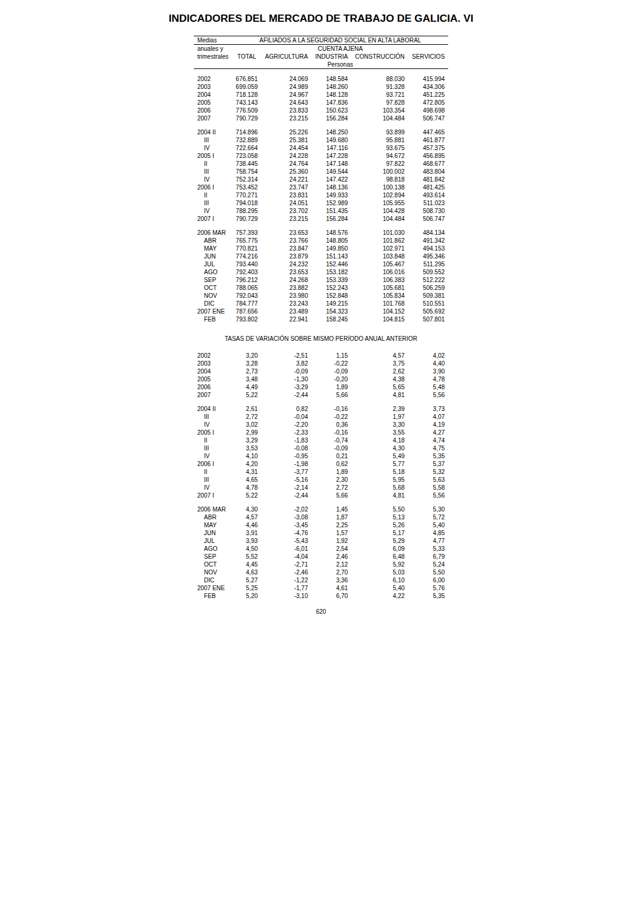INDICADORES DEL MERCADO DE TRABAJO DE GALICIA. VI
| Medias | AFILIADOS A LA SEGURIDAD SOCIAL EN ALTA LABORAL |
| --- | --- |
| anuales y | CUENTA AJENA |
| trimestrales | TOTAL | AGRICULTURA | INDUSTRIA | CONSTRUCCIÓN | SERVICIOS |
| | Personas |
| 2002 | 676.851 | 24.069 | 148.584 | 88.030 | 415.994 |
| 2003 | 699.059 | 24.989 | 148.260 | 91.328 | 434.306 |
| 2004 | 718.128 | 24.967 | 148.128 | 93.721 | 451.225 |
| 2005 | 743.143 | 24.643 | 147.836 | 97.828 | 472.805 |
| 2006 | 776.509 | 23.833 | 150.623 | 103.354 | 498.698 |
| 2007 | 790.729 | 23.215 | 156.284 | 104.484 | 506.747 |
| 2004 II | 714.896 | 25.226 | 148.250 | 93.899 | 447.465 |
| III | 732.889 | 25.381 | 149.680 | 95.881 | 461.877 |
| IV | 722.664 | 24.454 | 147.116 | 93.675 | 457.375 |
| 2005 I | 723.058 | 24.228 | 147.228 | 94.672 | 456.895 |
| II | 738.445 | 24.764 | 147.148 | 97.822 | 468.677 |
| III | 758.754 | 25.360 | 149.544 | 100.002 | 483.804 |
| IV | 752.314 | 24.221 | 147.422 | 98.818 | 481.842 |
| 2006 I | 753.452 | 23.747 | 148.136 | 100.138 | 481.425 |
| II | 770.271 | 23.831 | 149.933 | 102.894 | 493.614 |
| III | 794.018 | 24.051 | 152.989 | 105.955 | 511.023 |
| IV | 788.295 | 23.702 | 151.435 | 104.428 | 508.730 |
| 2007 I | 790.729 | 23.215 | 156.284 | 104.484 | 506.747 |
| 2006 MAR | 757.393 | 23.653 | 148.576 | 101.030 | 484.134 |
| ABR | 765.775 | 23.766 | 148.805 | 101.862 | 491.342 |
| MAY | 770.821 | 23.847 | 149.850 | 102.971 | 494.153 |
| JUN | 774.216 | 23.879 | 151.143 | 103.848 | 495.346 |
| JUL | 793.440 | 24.232 | 152.446 | 105.467 | 511.295 |
| AGO | 792.403 | 23.653 | 153.182 | 106.016 | 509.552 |
| SEP | 796.212 | 24.268 | 153.339 | 106.383 | 512.222 |
| OCT | 788.065 | 23.882 | 152.243 | 105.681 | 506.259 |
| NOV | 792.043 | 23.980 | 152.848 | 105.834 | 509.381 |
| DIC | 784.777 | 23.243 | 149.215 | 101.768 | 510.551 |
| 2007 ENE | 787.656 | 23.489 | 154.323 | 104.152 | 505.692 |
| FEB | 793.802 | 22.941 | 158.245 | 104.815 | 507.801 |
| TASAS DE VARIACIÓN SOBRE MISMO PERÍODO ANUAL ANTERIOR |
| 2002 | 3,20 | -2,51 | 1,15 | 4,57 | 4,02 |
| 2003 | 3,28 | 3,82 | -0,22 | 3,75 | 4,40 |
| 2004 | 2,73 | -0,09 | -0,09 | 2,62 | 3,90 |
| 2005 | 3,48 | -1,30 | -0,20 | 4,38 | 4,78 |
| 2006 | 4,49 | -3,29 | 1,89 | 5,65 | 5,48 |
| 2007 | 5,22 | -2,44 | 5,66 | 4,81 | 5,56 |
| 2004 II | 2,61 | 0,82 | -0,16 | 2,39 | 3,73 |
| III | 2,72 | -0,04 | -0,22 | 1,97 | 4,07 |
| IV | 3,02 | -2,20 | 0,36 | 3,30 | 4,19 |
| 2005 I | 2,99 | -2,33 | -0,16 | 3,55 | 4,27 |
| II | 3,29 | -1,83 | -0,74 | 4,18 | 4,74 |
| III | 3,53 | -0,08 | -0,09 | 4,30 | 4,75 |
| IV | 4,10 | -0,95 | 0,21 | 5,49 | 5,35 |
| 2006 I | 4,20 | -1,98 | 0,62 | 5,77 | 5,37 |
| II | 4,31 | -3,77 | 1,89 | 5,18 | 5,32 |
| III | 4,65 | -5,16 | 2,30 | 5,95 | 5,63 |
| IV | 4,78 | -2,14 | 2,72 | 5,68 | 5,58 |
| 2007 I | 5,22 | -2,44 | 5,66 | 4,81 | 5,56 |
| 2006 MAR | 4,30 | -2,02 | 1,45 | 5,50 | 5,30 |
| ABR | 4,57 | -3,08 | 1,87 | 5,13 | 5,72 |
| MAY | 4,46 | -3,45 | 2,25 | 5,26 | 5,40 |
| JUN | 3,91 | -4,76 | 1,57 | 5,17 | 4,85 |
| JUL | 3,93 | -5,43 | 1,92 | 5,29 | 4,77 |
| AGO | 4,50 | -6,01 | 2,54 | 6,09 | 5,33 |
| SEP | 5,52 | -4,04 | 2,46 | 6,48 | 6,79 |
| OCT | 4,45 | -2,71 | 2,12 | 5,92 | 5,24 |
| NOV | 4,63 | -2,46 | 2,70 | 5,03 | 5,50 |
| DIC | 5,27 | -1,22 | 3,36 | 6,10 | 6,00 |
| 2007 ENE | 5,25 | -1,77 | 4,61 | 5,40 | 5,76 |
| FEB | 5,20 | -3,10 | 6,70 | 4,22 | 5,35 |
620